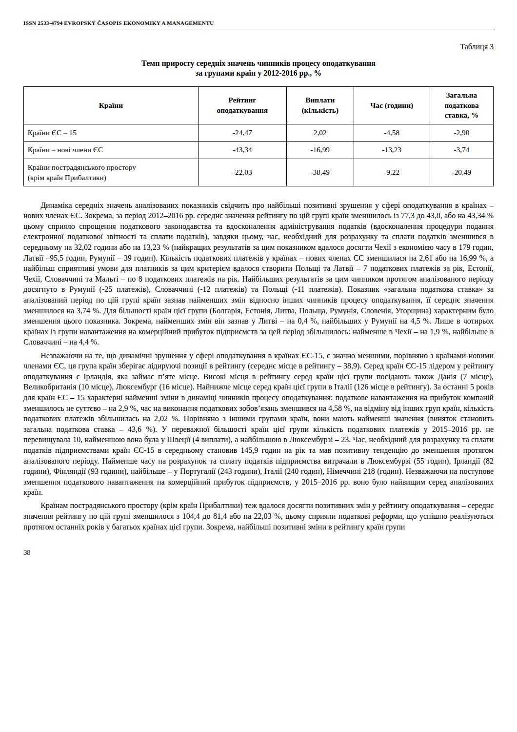ISSN 2533-4794 EVROPSKÝ ČASOPIS EKONOMIKY A MANAGEMENTU
Таблиця 3
Темп приросту середніх значень чинників процесу оподаткування
за групами країн у 2012-2016 рр., %
| Країни | Рейтинг оподаткування | Виплати (кількість) | Час (години) | Загальна податкова ставка, % |
| --- | --- | --- | --- | --- |
| Країни ЄС – 15 | -24,47 | 2,02 | -4,58 | -2,90 |
| Країни – нові члени ЄС | -43,34 | -16,99 | -13,23 | -3,74 |
| Країни пострадянського простору (крім країн Прибалтики) | -22,03 | -38,49 | -9,22 | -20,49 |
Динаміка середніх значень аналізованих показників свідчить про найбільші позитивні зрушення у сфері оподаткування в країнах – нових членах ЄС. Зокрема, за період 2012–2016 рр. середнє значення рейтингу по цій групі країн зменшилось із 77,3 до 43,8, або на 43,34 % цьому сприяло спрощення податкового законодавства та вдосконалення адміністрування податків (вдосконалення процедури подання електронної податкової звітності та сплати податків), завдяки цьому, час, необхідний для розрахунку та сплати податків зменшився в середньому на 32,02 години або на 13,23 % (найкращих результатів за цим показником вдалося досягти Чехії з економією часу в 179 годин, Латвії –95,5 годин, Румунії – 39 годин). Кількість податкових платежів у країнах – нових членах ЄС зменшилася на 2,61 або на 16,99 %, а найбільш сприятливі умови для платників за цим критерієм вдалося створити Польщі та Латвії – 7 податкових платежів за рік, Естонії, Чехії, Словаччині та Мальті – по 8 податкових платежів на рік. Найбільших результатів за цим чинником протягом аналізованого періоду досягнуто в Румунії (-25 платежів), Словаччині (-12 платежів) та Польщі (-11 платежів). Показник «загальна податкова ставка» за аналізований період по цій групі країн зазнав найменших змін відносно інших чинників процесу оподаткування, її середнє значення зменшилося на 3,74 %. Для більшості країн цієї групи (Болгарія, Естонія, Литва, Польща, Румунія, Словенія, Угорщина) характерним було зменшення цього показника. Зокрема, найменших змін він зазнав у Литві – на 0,4 %, найбільших у Румунії на 4,5 %. Лише в чотирьох країнах із групи навантаження на комерційний прибуток підприємств за цей період збільшилось: найменше в Чехії – на 1,9 %, найбільше в Словаччині – на 4,4 %.
Незважаючи на те, що динамічні зрушення у сфері оподаткування в країнах ЄС-15, є значно меншими, порівняно з країнами-новими членами ЄС, ця група країн зберігає лідируючі позиції в рейтингу (середнє місце в рейтингу – 38,9). Серед країн ЄС-15 лідером у рейтингу оподаткування є Ірландія, яка займає п’яте місце. Високі місця в рейтингу серед країн цієї групи посідають також Данія (7 місце), Великобританія (10 місце), Люксембург (16 місце). Найнижче місце серед країн цієї групи в Італії (126 місце в рейтингу). За останні 5 років для країн ЄС – 15 характерні найменші зміни в динаміці чинників процесу оподаткування: податкове навантаження на прибуток компаній зменшилось не суттєво – на 2,9 %, час на виконання податкових зобов’язань зменшився на 4,58 %, на відміну від інших груп країн, кількість податкових платежів збільшилась на 2,02 %. Порівняно з іншими групами країн, вони мають найменші значення (виняток становить загальна податкова ставка – 43,6 %). У переважної більшості країн цієї групи кількість податкових платежів у 2015–2016 рр. не перевищувала 10, найменшою вона була у Швеції (4 виплати), а найбільшою в Люксембурзі – 23. Час, необхідний для розрахунку та сплати податків підприємствами країн ЄС-15 в середньому становив 145,9 годин на рік та мав позитивну тенденцію до зменшення протягом аналізованого періоду. Найменше часу на розрахунок та сплату податків підприємства витрачали в Люксембурзі (55 годин), Ірландії (82 години), Фінляндії (93 години), найбільше – у Португалії (243 години), Італії (240 годин), Німеччині 218 (годин). Незважаючи на поступове зменшення податкового навантаження на комерційний прибуток підприємств, у 2015–2016 рр. воно було найвищим серед аналізованих країн.
Країнам пострадянського простору (крім країн Прибалтики) теж вдалося досягти позитивних змін у рейтингу оподаткування – середнє значення рейтингу по цій групі зменшилося з 104,4 до 81,4 або на 22,03 %, цьому сприяли податкові реформи, що успішно реалізуються протягом останніх років у багатьох країнах цієї групи. Зокрема, найбільші позитивні зміни в рейтингу країн групи
38